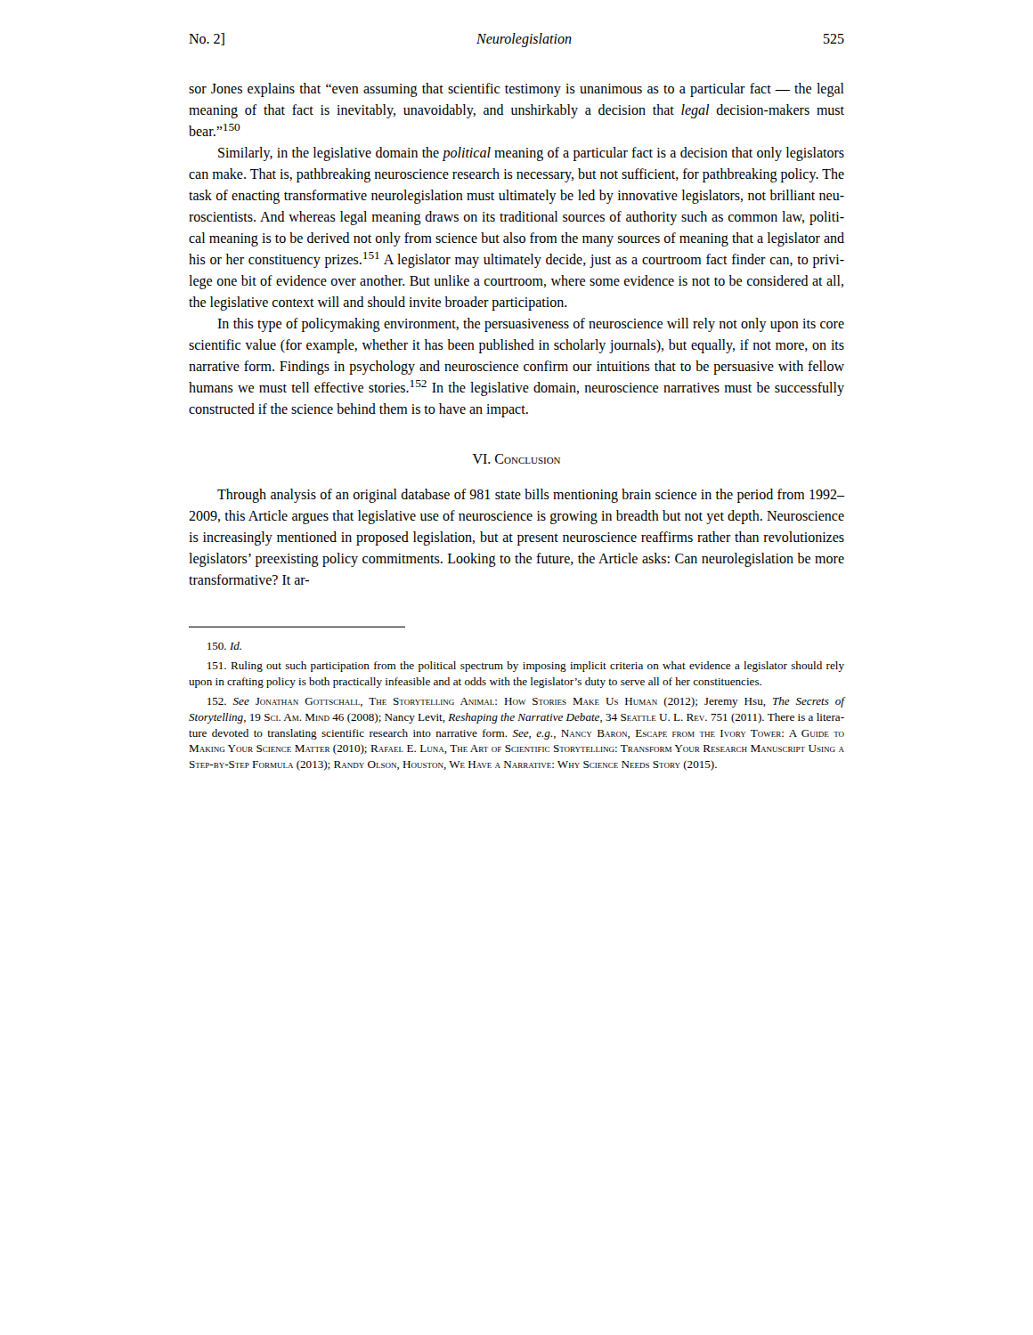No. 2] Neurolegislation 525
sor Jones explains that “even assuming that scientific testimony is unanimous as to a particular fact — the legal meaning of that fact is inevitably, unavoidably, and unshirkably a decision that legal decision-makers must bear.”150
Similarly, in the legislative domain the political meaning of a particular fact is a decision that only legislators can make. That is, pathbreaking neuroscience research is necessary, but not sufficient, for pathbreaking policy. The task of enacting transformative neurolegislation must ultimately be led by innovative legislators, not brilliant neuroscientists. And whereas legal meaning draws on its traditional sources of authority such as common law, political meaning is to be derived not only from science but also from the many sources of meaning that a legislator and his or her constituency prizes.151 A legislator may ultimately decide, just as a courtroom fact finder can, to privilege one bit of evidence over another. But unlike a courtroom, where some evidence is not to be considered at all, the legislative context will and should invite broader participation.
In this type of policymaking environment, the persuasiveness of neuroscience will rely not only upon its core scientific value (for example, whether it has been published in scholarly journals), but equally, if not more, on its narrative form. Findings in psychology and neuroscience confirm our intuitions that to be persuasive with fellow humans we must tell effective stories.152 In the legislative domain, neuroscience narratives must be successfully constructed if the science behind them is to have an impact.
VI. Conclusion
Through analysis of an original database of 981 state bills mentioning brain science in the period from 1992–2009, this Article argues that legislative use of neuroscience is growing in breadth but not yet depth. Neuroscience is increasingly mentioned in proposed legislation, but at present neuroscience reaffirms rather than revolutionizes legislators’ preexisting policy commitments. Looking to the future, the Article asks: Can neurolegislation be more transformative? It ar-
150. Id.
151. Ruling out such participation from the political spectrum by imposing implicit criteria on what evidence a legislator should rely upon in crafting policy is both practically infeasible and at odds with the legislator’s duty to serve all of her constituencies.
152. See Jonathan Gottschall, The Storytelling Animal: How Stories Make Us Human (2012); Jeremy Hsu, The Secrets of Storytelling, 19 Sci. Am. Mind 46 (2008); Nancy Levit, Reshaping the Narrative Debate, 34 Seattle U. L. Rev. 751 (2011). There is a literature devoted to translating scientific research into narrative form. See, e.g., Nancy Baron, Escape from the Ivory Tower: A Guide to Making Your Science Matter (2010); Rafael E. Luna, The Art of Scientific Storytelling: Transform Your Research Manuscript Using a Step-by-Step Formula (2013); Randy Olson, Houston, We Have a Narrative: Why Science Needs Story (2015).